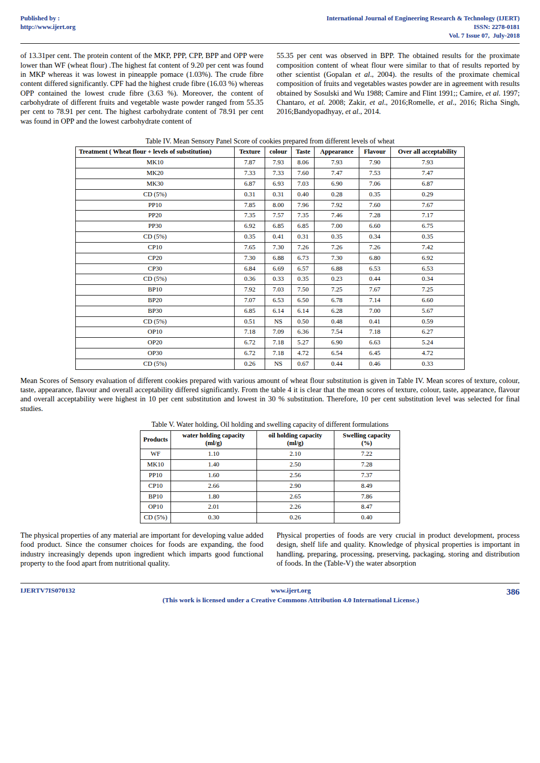Published by :
http://www.ijert.org
International Journal of Engineering Research & Technology (IJERT)
ISSN: 2278-0181
Vol. 7 Issue 07, July-2018
of 13.31per cent. The protein content of the MKP, PPP, CPP, BPP and OPP were lower than WF (wheat flour) .The highest fat content of 9.20 per cent was found in MKP whereas it was lowest in pineapple pomace (1.03%). The crude fibre content differed significantly. CPF had the highest crude fibre (16.03 %) whereas OPP contained the lowest crude fibre (3.63 %). Moreover, the content of carbohydrate of different fruits and vegetable waste powder ranged from 55.35 per cent to 78.91 per cent. The highest carbohydrate content of 78.91 per cent was found in OPP and the lowest carbohydrate content of
55.35 per cent was observed in BPP. The obtained results for the proximate composition content of wheat flour were similar to that of results reported by other scientist (Gopalan et al., 2004). the results of the proximate chemical composition of fruits and vegetables wastes powder are in agreement with results obtained by Sosulski and Wu 1988; Camire and Flint 1991;; Camire, et al. 1997; Chantaro, et al. 2008; Zakir, et al., 2016;Romelle, et al., 2016; Richa Singh, 2016;Bandyopadhyay, et al., 2014.
Table IV. Mean Sensory Panel Score of cookies prepared from different levels of wheat
| Treatment ( Wheat flour + levels of substitution) | Texture | colour | Taste | Appearance | Flavour | Over all acceptability |
| --- | --- | --- | --- | --- | --- | --- |
| MK10 | 7.87 | 7.93 | 8.06 | 7.93 | 7.90 | 7.93 |
| MK20 | 7.33 | 7.33 | 7.60 | 7.47 | 7.53 | 7.47 |
| MK30 | 6.87 | 6.93 | 7.03 | 6.90 | 7.06 | 6.87 |
| CD (5%) | 0.31 | 0.31 | 0.40 | 0.28 | 0.35 | 0.29 |
| PP10 | 7.85 | 8.00 | 7.96 | 7.92 | 7.60 | 7.67 |
| PP20 | 7.35 | 7.57 | 7.35 | 7.46 | 7.28 | 7.17 |
| PP30 | 6.92 | 6.85 | 6.85 | 7.00 | 6.60 | 6.75 |
| CD (5%) | 0.35 | 0.41 | 0.31 | 0.35 | 0.34 | 0.35 |
| CP10 | 7.65 | 7.30 | 7.26 | 7.26 | 7.26 | 7.42 |
| CP20 | 7.30 | 6.88 | 6.73 | 7.30 | 6.80 | 6.92 |
| CP30 | 6.84 | 6.69 | 6.57 | 6.88 | 6.53 | 6.53 |
| CD (5%) | 0.36 | 0.33 | 0.35 | 0.23 | 0.44 | 0.34 |
| BP10 | 7.92 | 7.03 | 7.50 | 7.25 | 7.67 | 7.25 |
| BP20 | 7.07 | 6.53 | 6.50 | 6.78 | 7.14 | 6.60 |
| BP30 | 6.85 | 6.14 | 6.14 | 6.28 | 7.00 | 5.67 |
| CD (5%) | 0.51 | NS | 0.50 | 0.48 | 0.41 | 0.59 |
| OP10 | 7.18 | 7.09 | 6.36 | 7.54 | 7.18 | 6.27 |
| OP20 | 6.72 | 7.18 | 5.27 | 6.90 | 6.63 | 5.24 |
| OP30 | 6.72 | 7.18 | 4.72 | 6.54 | 6.45 | 4.72 |
| CD (5%) | 0.26 | NS | 0.67 | 0.44 | 0.46 | 0.33 |
Mean Scores of Sensory evaluation of different cookies prepared with various amount of wheat flour substitution is given in Table IV. Mean scores of texture, colour, taste, appearance, flavour and overall acceptability differed significantly. From the table 4 it is clear that the mean scores of texture, colour, taste, appearance, flavour and overall acceptability were highest in 10 per cent substitution and lowest in 30 % substitution. Therefore, 10 per cent substitution level was selected for final studies.
Table V. Water holding, Oil holding and swelling capacity of different formulations
| Products | water holding capacity (ml/g) | oil holding capacity (ml/g) | Swelling capacity (%) |
| --- | --- | --- | --- |
| WF | 1.10 | 2.10 | 7.22 |
| MK10 | 1.40 | 2.50 | 7.28 |
| PP10 | 1.60 | 2.56 | 7.37 |
| CP10 | 2.66 | 2.90 | 8.49 |
| BP10 | 1.80 | 2.65 | 7.86 |
| OP10 | 2.01 | 2.26 | 8.47 |
| CD (5%) | 0.30 | 0.26 | 0.40 |
The physical properties of any material are important for developing value added food product. Since the consumer choices for foods are expanding, the food industry increasingly depends upon ingredient which imparts good functional property to the food apart from nutritional quality.
Physical properties of foods are very crucial in product development, process design, shelf life and quality. Knowledge of physical properties is important in handling, preparing, processing, preserving, packaging, storing and distribution of foods. In the (Table-V) the water absorption
IJERTV7IS070132
www.ijert.org (This work is licensed under a Creative Commons Attribution 4.0 International License.)
386